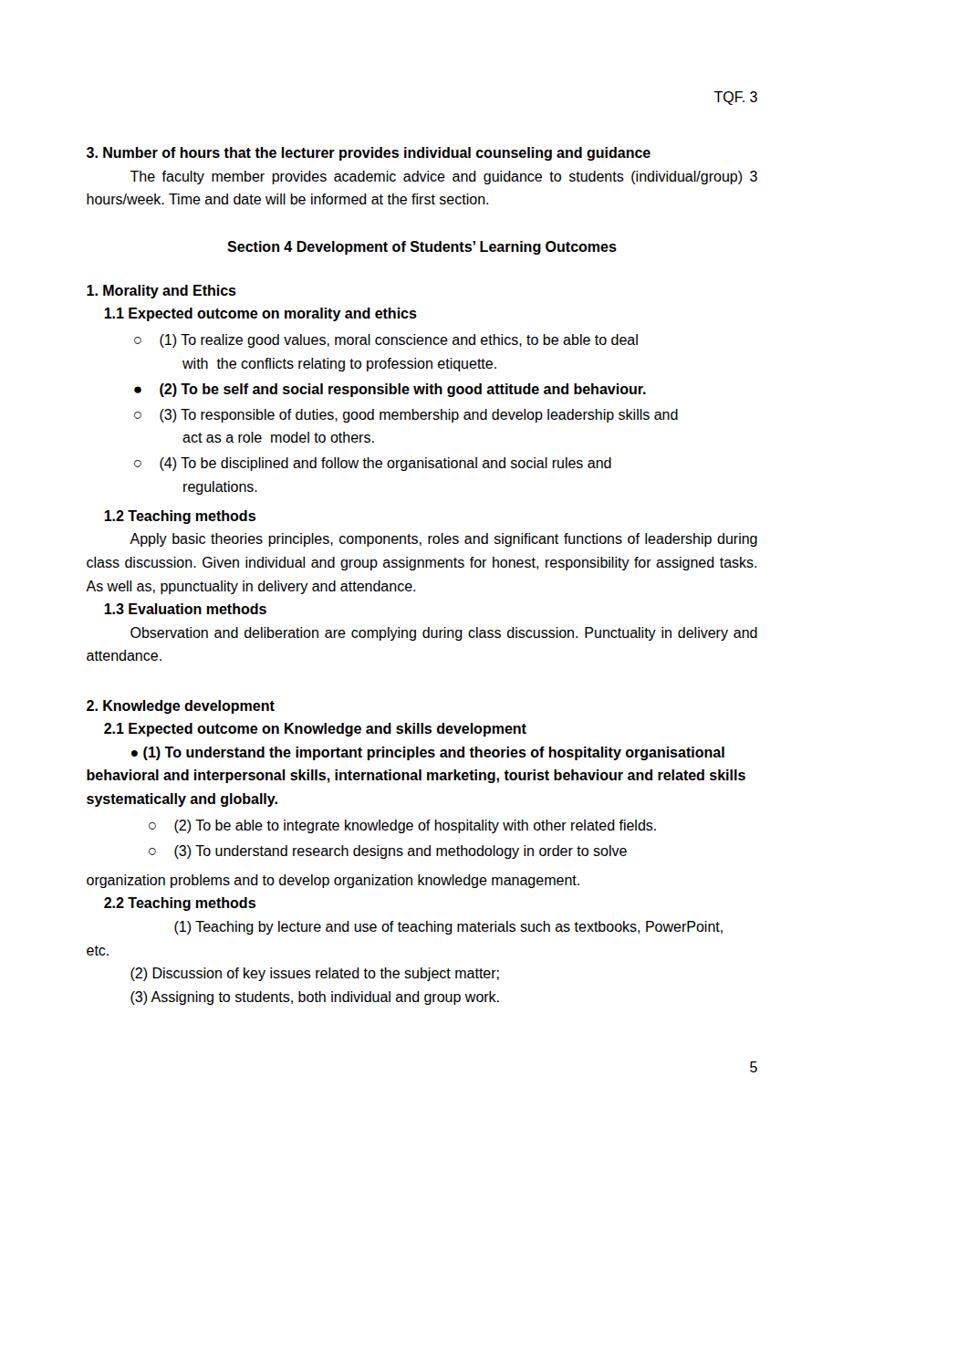TQF. 3
3. Number of hours that the lecturer provides individual counseling and guidance
The faculty member provides academic advice and guidance to students (individual/group) 3 hours/week. Time and date will be informed at the first section.
Section 4 Development of Students’ Learning Outcomes
1. Morality and Ethics
1.1 Expected outcome on morality and ethics
○(1) To realize good values, moral conscience and ethics, to be able to dealwith the conflicts relating to profession etiquette.
●(2) To be self and social responsible with good attitude and behaviour.
○(3) To responsible of duties, good membership and develop leadership skills andact as a role model to others.
○(4) To be disciplined and follow the organisational and social rules andregulations.
1.2 Teaching methods
Apply basic theories principles, components, roles and significant functions of leadership during class discussion. Given individual and group assignments for honest, responsibility for assigned tasks. As well as, ppunctuality in delivery and attendance.
1.3 Evaluation methods
Observation and deliberation are complying during class discussion. Punctuality in delivery and attendance.
2. Knowledge development
2.1 Expected outcome on Knowledge and skills development
● (1) To understand the important principles and theories of hospitality organisational behavioral and interpersonal skills, international marketing, tourist behaviour and related skills systematically and globally.
○(2) To be able to integrate knowledge of hospitality with other related fields.
○(3) To understand research designs and methodology in order to solve
organization problems and to develop organization knowledge management.
2.2 Teaching methods
(1) Teaching by lecture and use of teaching materials such as textbooks, PowerPoint,
etc.
(2) Discussion of key issues related to the subject matter;
(3) Assigning to students, both individual and group work.
5